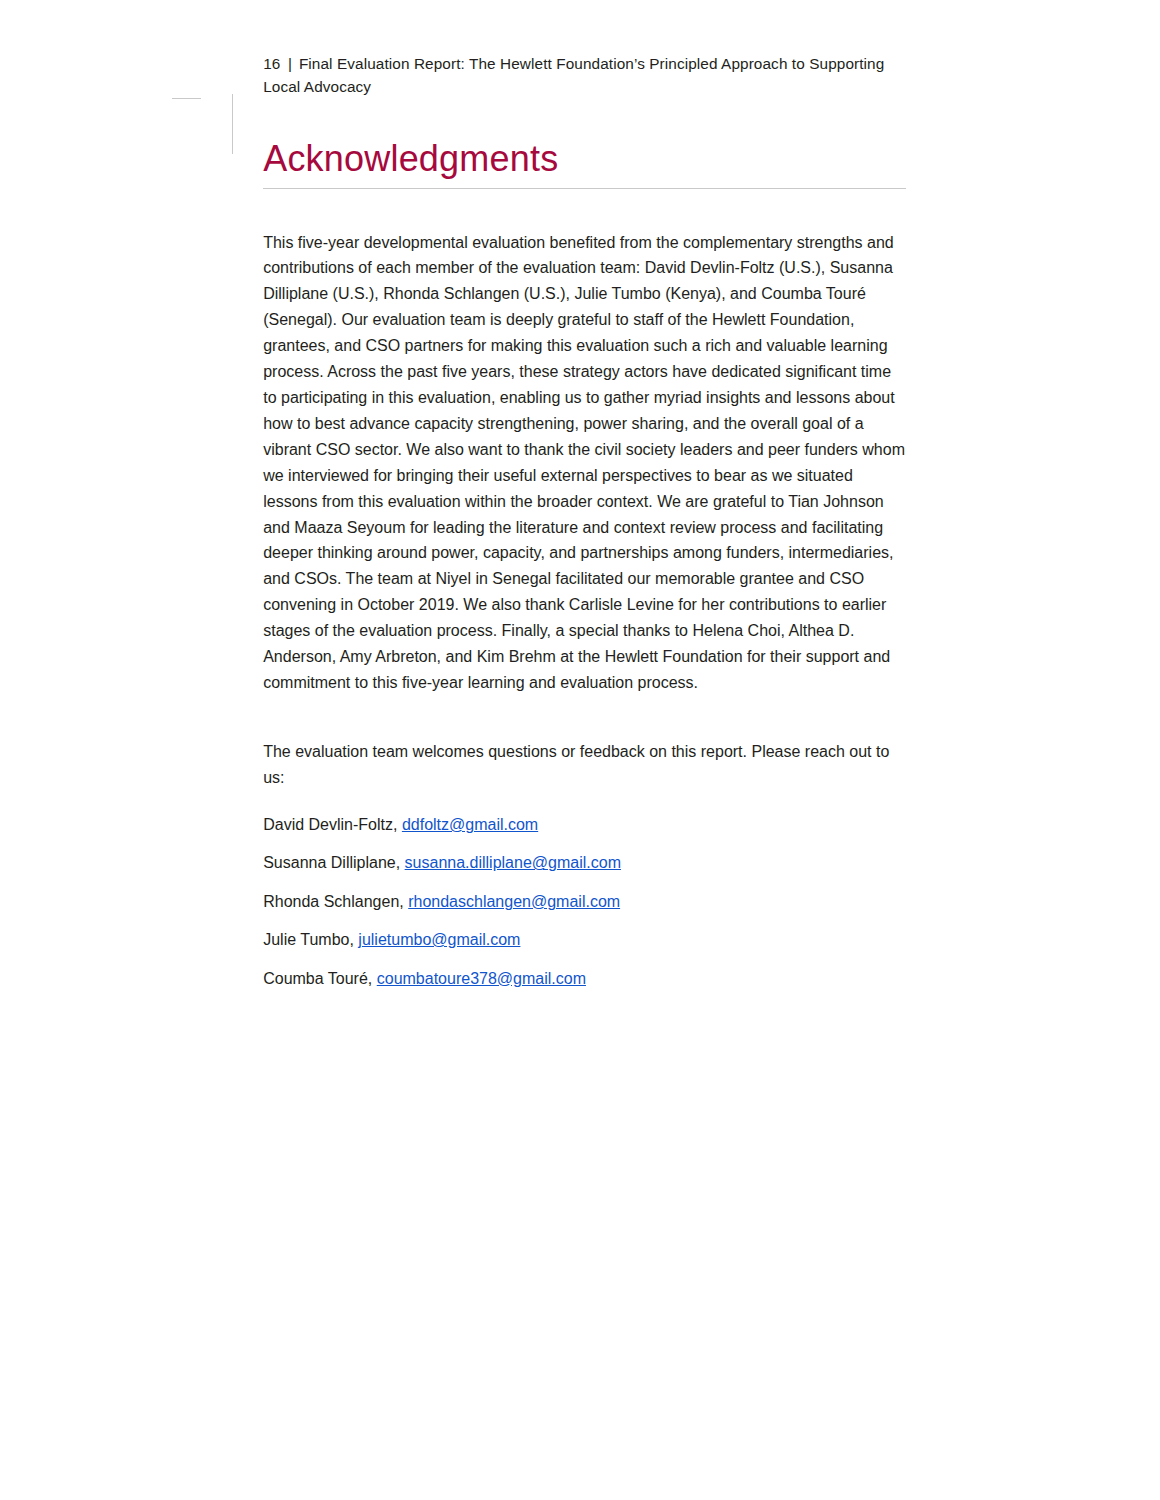16|Final Evaluation Report: The Hewlett Foundation’s Principled Approach to Supporting Local Advocacy
Acknowledgments
This five-year developmental evaluation benefited from the complementary strengths and contributions of each member of the evaluation team: David Devlin-Foltz (U.S.), Susanna Dilliplane (U.S.), Rhonda Schlangen (U.S.), Julie Tumbo (Kenya), and Coumba Touré (Senegal). Our evaluation team is deeply grateful to staff of the Hewlett Foundation, grantees, and CSO partners for making this evaluation such a rich and valuable learning process. Across the past five years, these strategy actors have dedicated significant time to participating in this evaluation, enabling us to gather myriad insights and lessons about how to best advance capacity strengthening, power sharing, and the overall goal of a vibrant CSO sector. We also want to thank the civil society leaders and peer funders whom we interviewed for bringing their useful external perspectives to bear as we situated lessons from this evaluation within the broader context. We are grateful to Tian Johnson and Maaza Seyoum for leading the literature and context review process and facilitating deeper thinking around power, capacity, and partnerships among funders, intermediaries, and CSOs. The team at Niyel in Senegal facilitated our memorable grantee and CSO convening in October 2019. We also thank Carlisle Levine for her contributions to earlier stages of the evaluation process. Finally, a special thanks to Helena Choi, Althea D. Anderson, Amy Arbreton, and Kim Brehm at the Hewlett Foundation for their support and commitment to this five-year learning and evaluation process.
The evaluation team welcomes questions or feedback on this report. Please reach out to us:
David Devlin-Foltz, ddfoltz@gmail.com
Susanna Dilliplane, susanna.dilliplane@gmail.com
Rhonda Schlangen, rhondaschlangen@gmail.com
Julie Tumbo, julietumbo@gmail.com
Coumba Touré, coumbatoure378@gmail.com